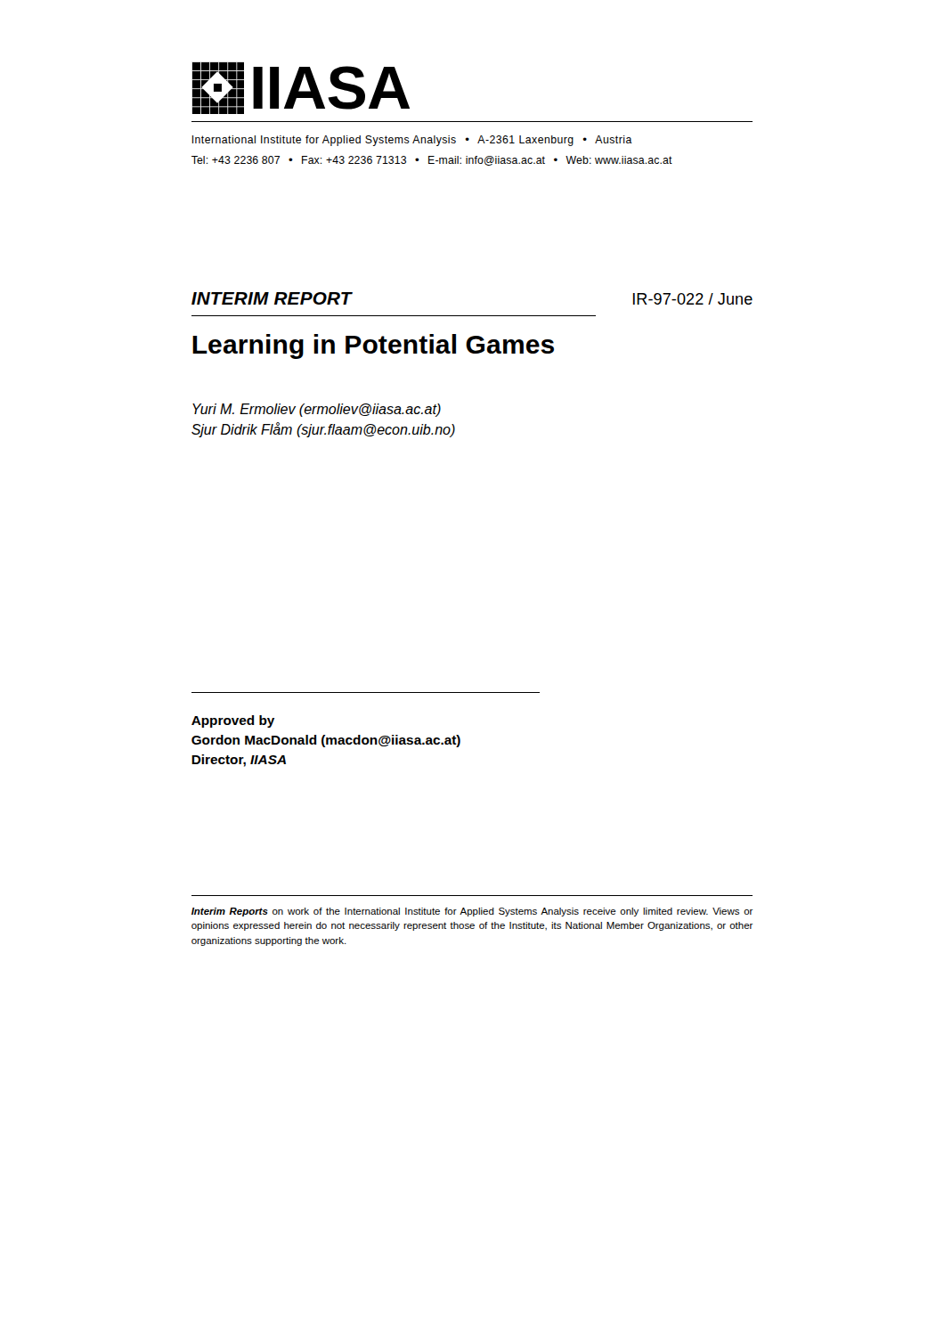IIASA
International Institute for Applied Systems Analysis • A-2361 Laxenburg • Austria
Tel: +43 2236 807 • Fax: +43 2236 71313 • E-mail: info@iiasa.ac.at • Web: www.iiasa.ac.at
INTERIM REPORT
IR-97-022 / June
Learning in Potential Games
Yuri M. Ermoliev (ermoliev@iiasa.ac.at)
Sjur Didrik Flåm (sjur.flaam@econ.uib.no)
Approved by
Gordon MacDonald (macdon@iiasa.ac.at)
Director, IIASA
Interim Reports on work of the International Institute for Applied Systems Analysis receive only limited review. Views or opinions expressed herein do not necessarily represent those of the Institute, its National Member Organizations, or other organizations supporting the work.